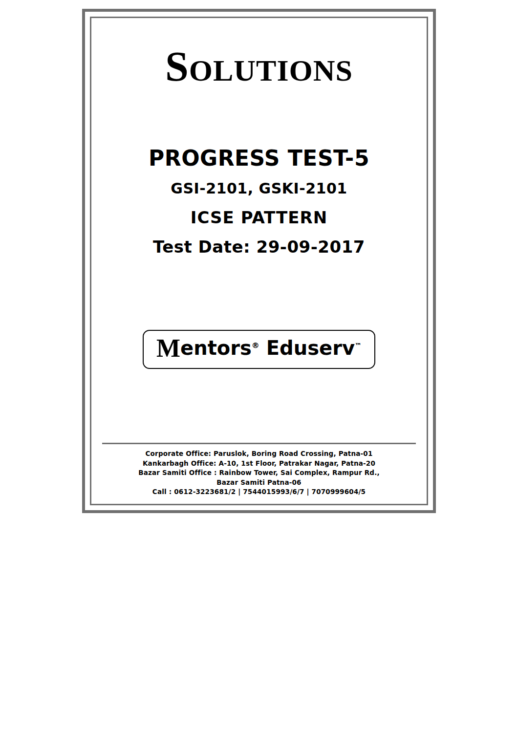SOLUTIONS
PROGRESS TEST-5
GSI-2101, GSKI-2101
ICSE PATTERN
Test Date: 29-09-2017
Mentors® Eduserv™
Corporate Office: Paruslok, Boring Road Crossing, Patna-01
Kankarbagh Office: A-10, 1st Floor, Patrakar Nagar, Patna-20
Bazar Samiti Office : Rainbow Tower, Sai Complex, Rampur Rd.,
Bazar Samiti Patna-06
Call : 0612-3223681/2 | 7544015993/6/7 | 7070999604/5